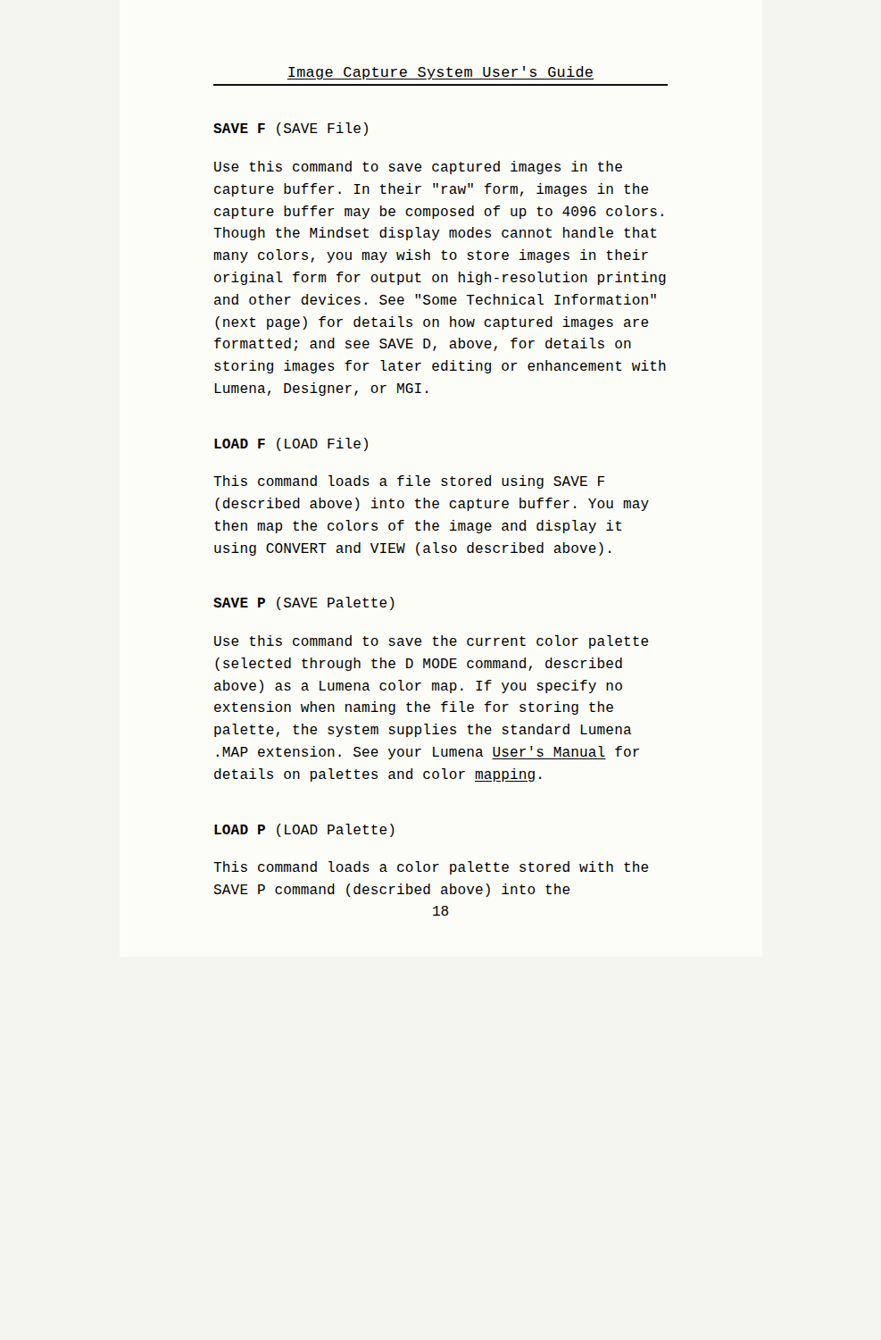Image Capture System User's Guide
SAVE F (SAVE File)
Use this command to save captured images in the capture buffer. In their "raw" form, images in the capture buffer may be composed of up to 4096 colors. Though the Mindset display modes cannot handle that many colors, you may wish to store images in their original form for output on high‑resolution printing and other devices. See "Some Technical Information" (next page) for details on how captured images are formatted; and see SAVE D, above, for details on storing images for later editing or enhancement with Lumena, Designer, or MGI.
LOAD F (LOAD File)
This command loads a file stored using SAVE F (described above) into the capture buffer. You may then map the colors of the image and display it using CONVERT and VIEW (also described above).
SAVE P (SAVE Palette)
Use this command to save the current color palette (selected through the D MODE command, described above) as a Lumena color map. If you specify no extension when naming the file for storing the palette, the system supplies the standard Lumena .MAP extension. See your Lumena User's Manual for details on palettes and color mapping.
LOAD P (LOAD Palette)
This command loads a color palette stored with the SAVE P command (described above) into the
18